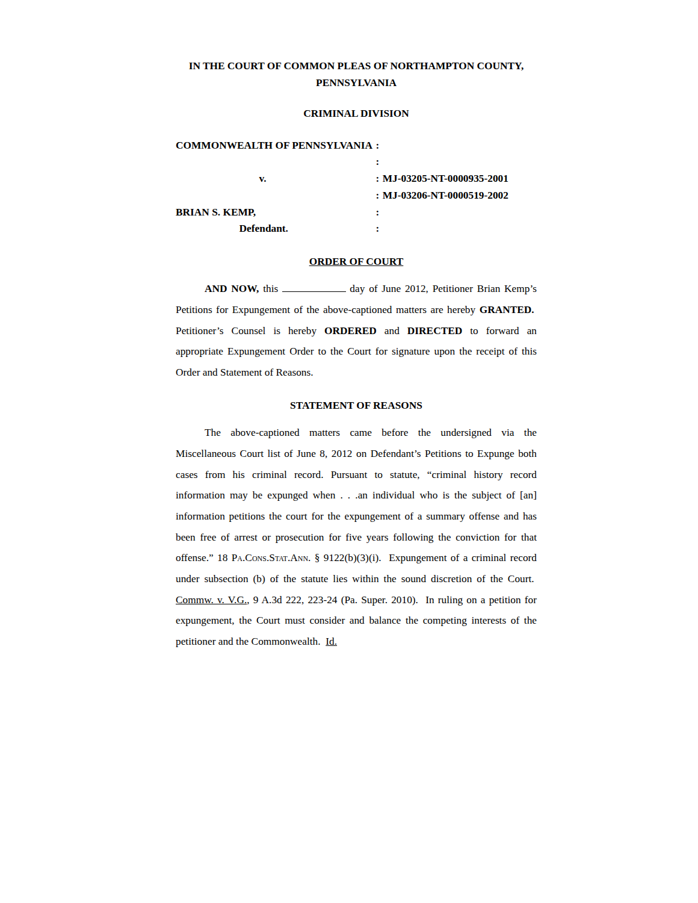IN THE COURT OF COMMON PLEAS OF NORTHAMPTON COUNTY,
PENNSYLVANIA
CRIMINAL DIVISION
| COMMONWEALTH OF PENNSYLVANIA | : | |
| | : | |
| v. | : | MJ-03205-NT-0000935-2001 |
| | : | MJ-03206-NT-0000519-2002 |
| BRIAN S. KEMP, | : | |
| Defendant. | : | |
ORDER OF COURT
AND NOW, this day of June 2012, Petitioner Brian Kemp’s Petitions for Expungement of the above-captioned matters are hereby GRANTED. Petitioner’s Counsel is hereby ORDERED and DIRECTED to forward an appropriate Expungement Order to the Court for signature upon the receipt of this Order and Statement of Reasons.
STATEMENT OF REASONS
The above-captioned matters came before the undersigned via the Miscellaneous Court list of June 8, 2012 on Defendant’s Petitions to Expunge both cases from his criminal record. Pursuant to statute, “criminal history record information may be expunged when . . .an individual who is the subject of [an] information petitions the court for the expungement of a summary offense and has been free of arrest or prosecution for five years following the conviction for that offense.” 18 Pa.Cons.Stat.Ann. § 9122(b)(3)(i). Expungement of a criminal record under subsection (b) of the statute lies within the sound discretion of the Court. Commw. v. V.G., 9 A.3d 222, 223-24 (Pa. Super. 2010). In ruling on a petition for expungement, the Court must consider and balance the competing interests of the petitioner and the Commonwealth. Id.